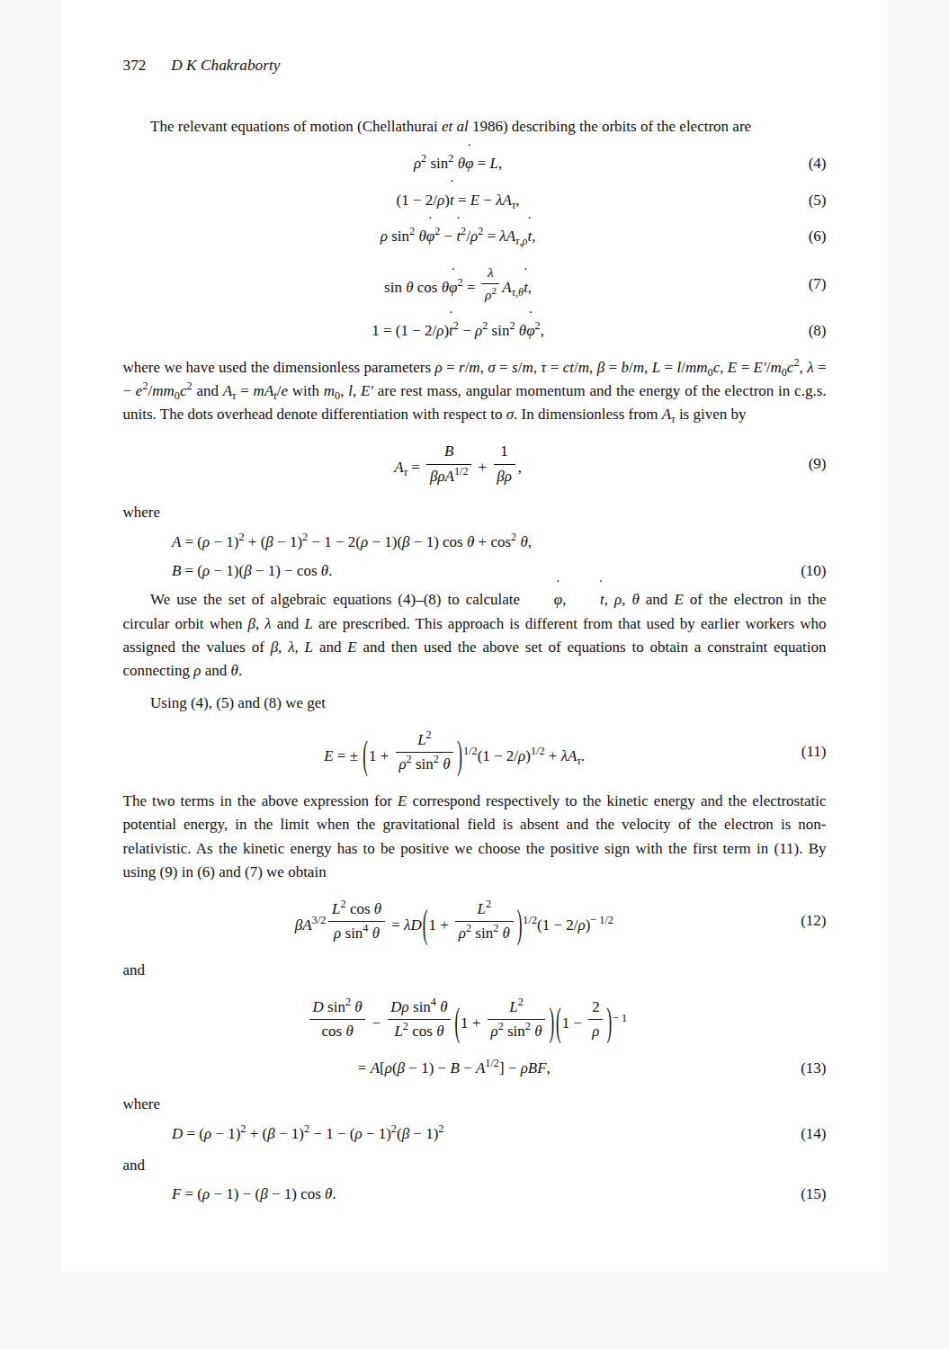372 D K Chakraborty
The relevant equations of motion (Chellathurai et al 1986) describing the orbits of the electron are
ρ2 sin2 θφ = L, (4)
(1 − 2/ρ)t = E − λAτ, (5)
ρ sin2 θφ2 − t2/ρ2 = λAτ,ρt, (6)
sin θ cos θφ2 = λρ2 Aτ,θt, (7)
1 = (1 − 2/ρ)t2 − ρ2 sin2 θφ2, (8)
where we have used the dimensionless parameters ρ = r/m, σ = s/m, τ = ct/m, β = b/m, L = l/mm0c, E = E′/m0c2, λ = − e2/mm0c2 and Aτ = mAt/e with m0, l, E′ are rest mass, angular momentum and the energy of the electron in c.g.s. units. The dots overhead denote differentiation with respect to σ. In dimensionless from Aτ is given by
Aτ = BβρA1/2 + 1 βρ, (9)
where
A = (ρ − 1)2 + (β − 1)2 − 1 − 2(ρ − 1)(β − 1) cos θ + cos2 θ,
B = (ρ − 1)(β − 1) − cos θ. (10)
We use the set of algebraic equations (4)–(8) to calculate φ, t, ρ, θ and E of the electron in the circular orbit when β, λ and L are prescribed. This approach is different from that used by earlier workers who assigned the values of β, λ, L and E and then used the above set of equations to obtain a constraint equation connecting ρ and θ.
Using (4), (5) and (8) we get
E = ± (1 + L2 ρ2 sin2 θ)1/2(1 − 2/ρ)1/2 + λAτ. (11)
The two terms in the above expression for E correspond respectively to the kinetic energy and the electrostatic potential energy, in the limit when the gravitational field is absent and the velocity of the electron is non-relativistic. As the kinetic energy has to be positive we choose the positive sign with the first term in (11). By using (9) in (6) and (7) we obtain
βA3/2L2 cos θ ρ sin4 θ = λD(1 + L2 ρ2 sin2 θ)1/2(1 − 2/ρ)− 1/2 (12)
and
D sin2 θ cos θ − Dρ sin4 θ L2 cos θ(1 + L2 ρ2 sin2 θ)(1 − 2 ρ)− 1
= A[ρ(β − 1) − B − A1/2] − ρBF, (13)
where
D = (ρ − 1)2 + (β − 1)2 − 1 − (ρ − 1)2(β − 1)2 (14)
and
F = (ρ − 1) − (β − 1) cos θ. (15)